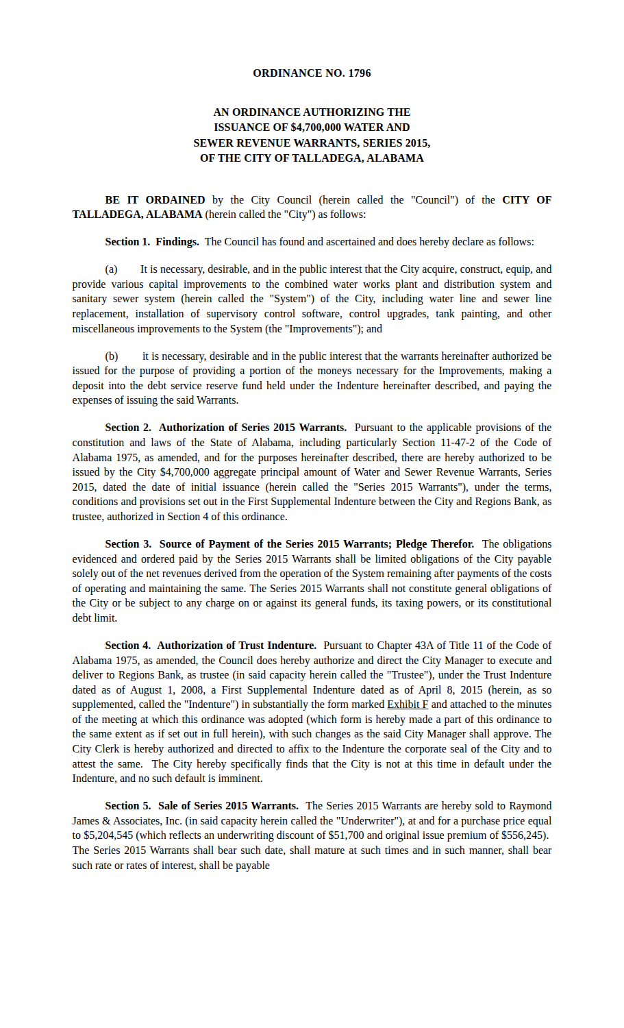ORDINANCE NO. 1796
AN ORDINANCE AUTHORIZING THE
ISSUANCE OF $4,700,000 WATER AND
SEWER REVENUE WARRANTS, SERIES 2015,
OF THE CITY OF TALLADEGA, ALABAMA
BE IT ORDAINED by the City Council (herein called the "Council") of the CITY OF TALLADEGA, ALABAMA (herein called the "City") as follows:
Section 1. Findings. The Council has found and ascertained and does hereby declare as follows:
(a) It is necessary, desirable, and in the public interest that the City acquire, construct, equip, and provide various capital improvements to the combined water works plant and distribution system and sanitary sewer system (herein called the "System") of the City, including water line and sewer line replacement, installation of supervisory control software, control upgrades, tank painting, and other miscellaneous improvements to the System (the "Improvements"); and
(b) it is necessary, desirable and in the public interest that the warrants hereinafter authorized be issued for the purpose of providing a portion of the moneys necessary for the Improvements, making a deposit into the debt service reserve fund held under the Indenture hereinafter described, and paying the expenses of issuing the said Warrants.
Section 2. Authorization of Series 2015 Warrants. Pursuant to the applicable provisions of the constitution and laws of the State of Alabama, including particularly Section 11-47-2 of the Code of Alabama 1975, as amended, and for the purposes hereinafter described, there are hereby authorized to be issued by the City $4,700,000 aggregate principal amount of Water and Sewer Revenue Warrants, Series 2015, dated the date of initial issuance (herein called the "Series 2015 Warrants"), under the terms, conditions and provisions set out in the First Supplemental Indenture between the City and Regions Bank, as trustee, authorized in Section 4 of this ordinance.
Section 3. Source of Payment of the Series 2015 Warrants; Pledge Therefor. The obligations evidenced and ordered paid by the Series 2015 Warrants shall be limited obligations of the City payable solely out of the net revenues derived from the operation of the System remaining after payments of the costs of operating and maintaining the same. The Series 2015 Warrants shall not constitute general obligations of the City or be subject to any charge on or against its general funds, its taxing powers, or its constitutional debt limit.
Section 4. Authorization of Trust Indenture. Pursuant to Chapter 43A of Title 11 of the Code of Alabama 1975, as amended, the Council does hereby authorize and direct the City Manager to execute and deliver to Regions Bank, as trustee (in said capacity herein called the "Trustee"), under the Trust Indenture dated as of August 1, 2008, a First Supplemental Indenture dated as of April 8, 2015 (herein, as so supplemented, called the "Indenture") in substantially the form marked Exhibit F and attached to the minutes of the meeting at which this ordinance was adopted (which form is hereby made a part of this ordinance to the same extent as if set out in full herein), with such changes as the said City Manager shall approve. The City Clerk is hereby authorized and directed to affix to the Indenture the corporate seal of the City and to attest the same. The City hereby specifically finds that the City is not at this time in default under the Indenture, and no such default is imminent.
Section 5. Sale of Series 2015 Warrants. The Series 2015 Warrants are hereby sold to Raymond James & Associates, Inc. (in said capacity herein called the "Underwriter"), at and for a purchase price equal to $5,204,545 (which reflects an underwriting discount of $51,700 and original issue premium of $556,245). The Series 2015 Warrants shall bear such date, shall mature at such times and in such manner, shall bear such rate or rates of interest, shall be payable